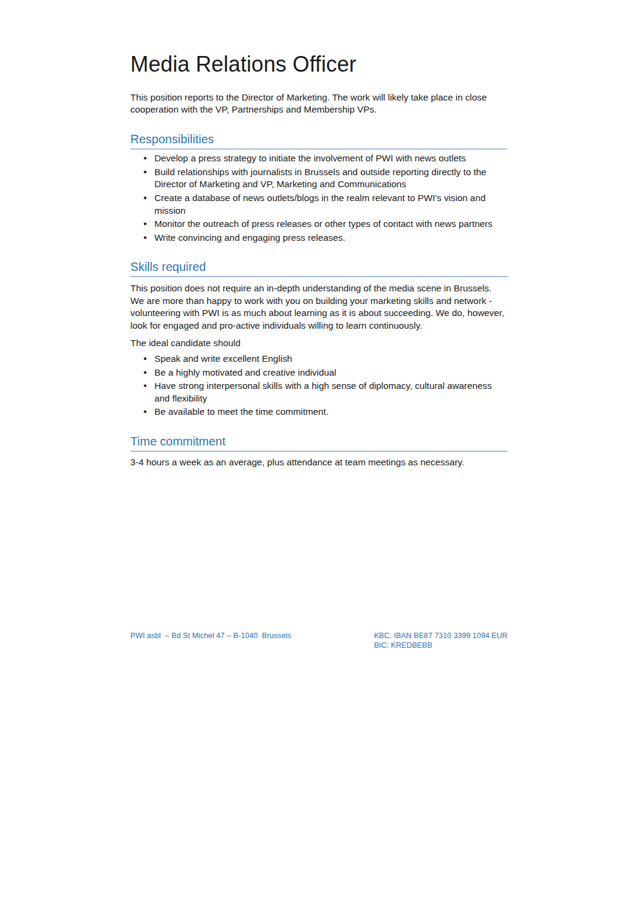Media Relations Officer
This position reports to the Director of Marketing. The work will likely take place in close cooperation with the VP, Partnerships and Membership VPs.
Responsibilities
Develop a press strategy to initiate the involvement of PWI with news outlets
Build relationships with journalists in Brussels and outside reporting directly to the Director of Marketing and VP, Marketing and Communications
Create a database of news outlets/blogs in the realm relevant to PWI's vision and mission
Monitor the outreach of press releases or other types of contact with news partners
Write convincing and engaging press releases.
Skills required
This position does not require an in-depth understanding of the media scene in Brussels. We are more than happy to work with you on building your marketing skills and network - volunteering with PWI is as much about learning as it is about succeeding. We do, however, look for engaged and pro-active individuals willing to learn continuously.
The ideal candidate should
Speak and write excellent English
Be a highly motivated and creative individual
Have strong interpersonal skills with a high sense of diplomacy, cultural awareness and flexibility
Be available to meet the time commitment.
Time commitment
3-4 hours a week as an average, plus attendance at team meetings as necessary.
PWI asbl – Bd St Michel 47 – B-1040 Brussels
KBC: IBAN BE87 7310 3399 1094 EUR
BIC: KREDBEBB